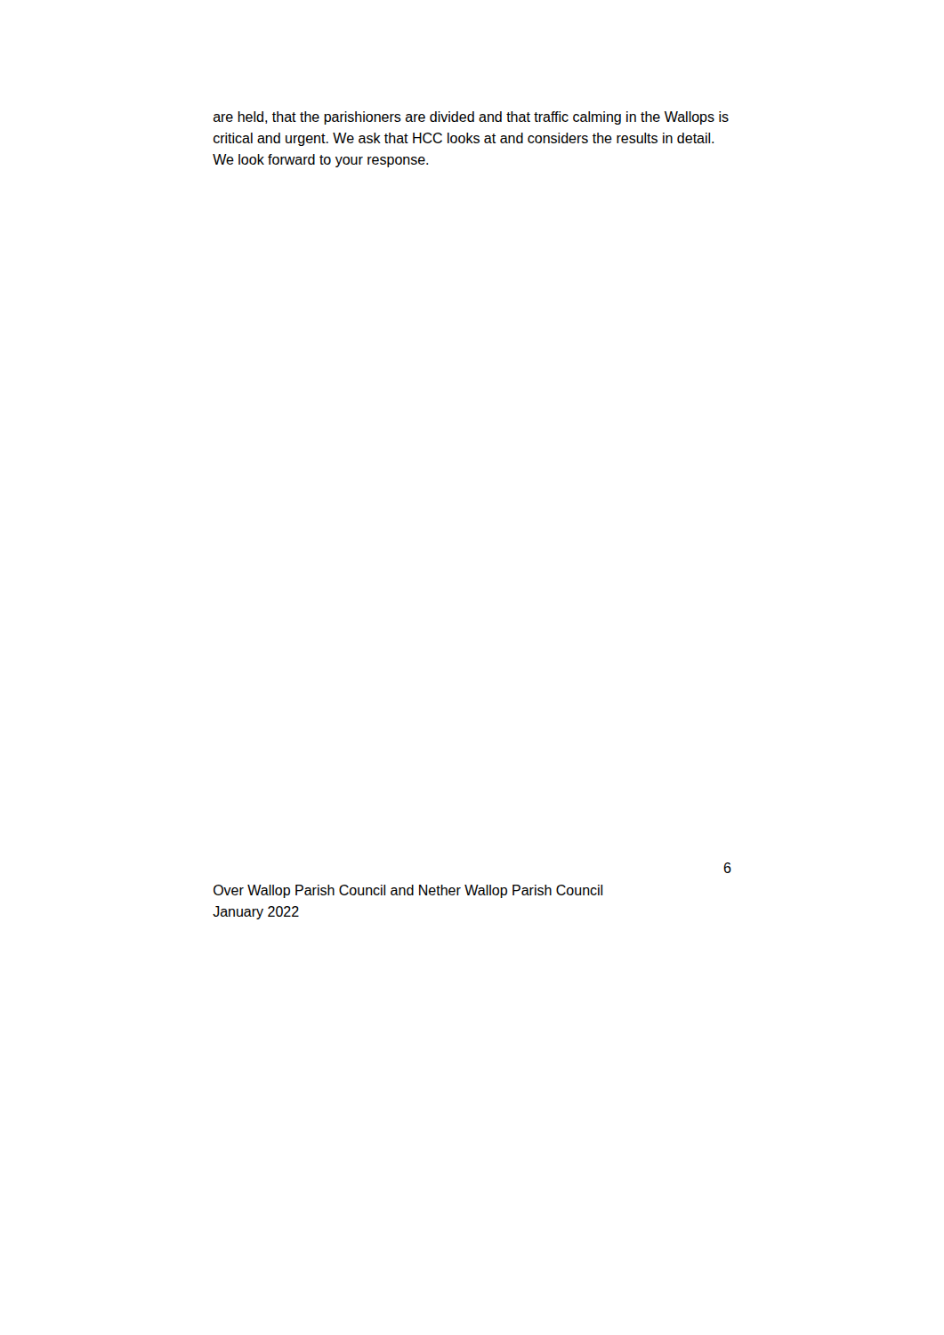are held, that the parishioners are divided and that traffic calming in the Wallops is critical and urgent. We ask that HCC looks at and considers the results in detail. We look forward to your response.
6
Over Wallop Parish Council and Nether Wallop Parish Council
January 2022